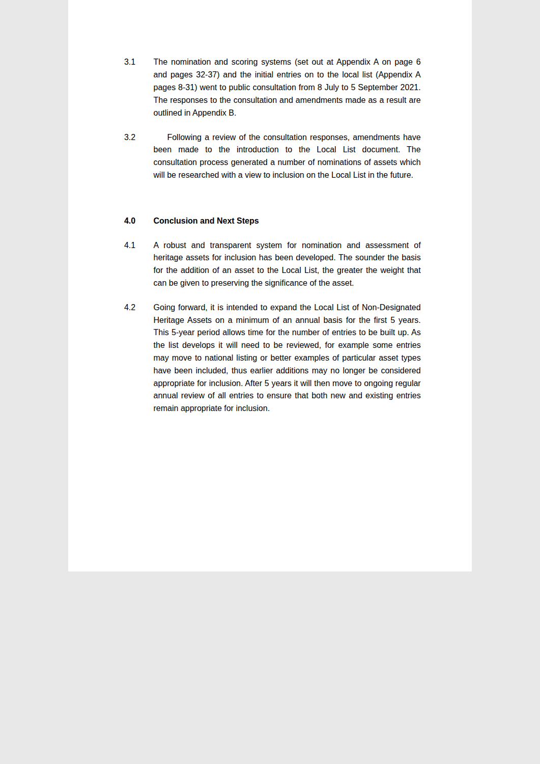3.1
The nomination and scoring systems (set out at Appendix A on page 6 and pages 32-37) and the initial entries on to the local list (Appendix A pages 8-31) went to public consultation from 8 July to 5 September 2021. The responses to the consultation and amendments made as a result are outlined in Appendix B.
3.2
Following a review of the consultation responses, amendments have been made to the introduction to the Local List document. The consultation process generated a number of nominations of assets which will be researched with a view to inclusion on the Local List in the future.
4.0 Conclusion and Next Steps
4.1
A robust and transparent system for nomination and assessment of heritage assets for inclusion has been developed. The sounder the basis for the addition of an asset to the Local List, the greater the weight that can be given to preserving the significance of the asset.
4.2
Going forward, it is intended to expand the Local List of Non-Designated Heritage Assets on a minimum of an annual basis for the first 5 years. This 5-year period allows time for the number of entries to be built up. As the list develops it will need to be reviewed, for example some entries may move to national listing or better examples of particular asset types have been included, thus earlier additions may no longer be considered appropriate for inclusion. After 5 years it will then move to ongoing regular annual review of all entries to ensure that both new and existing entries remain appropriate for inclusion.